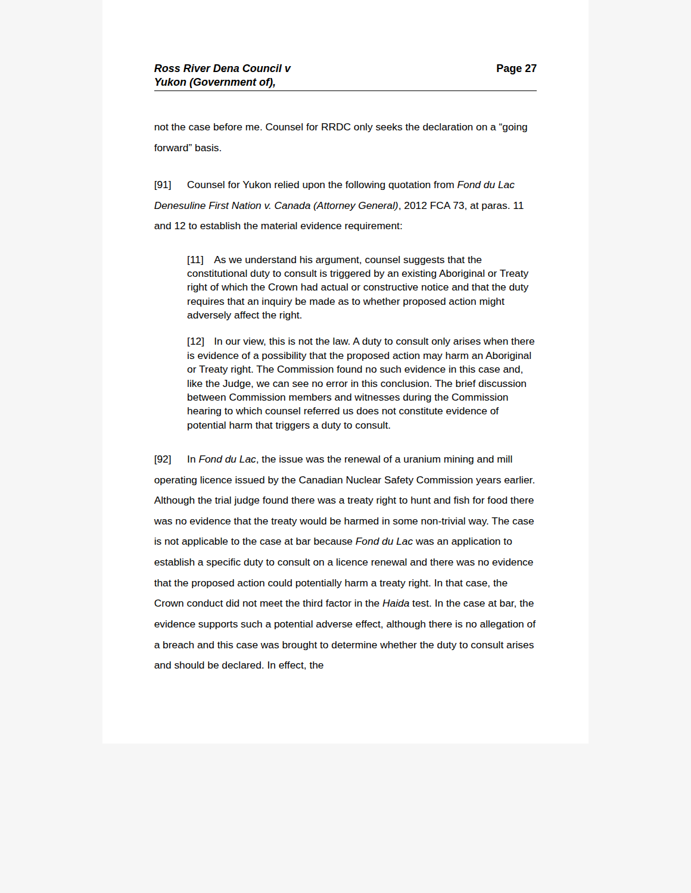Ross River Dena Council v
Yukon (Government of), Page 27
not the case before me. Counsel for RRDC only seeks the declaration on a “going forward” basis.
[91] Counsel for Yukon relied upon the following quotation from Fond du Lac Denesuline First Nation v. Canada (Attorney General), 2012 FCA 73, at paras. 11 and 12 to establish the material evidence requirement:
[11] As we understand his argument, counsel suggests that the constitutional duty to consult is triggered by an existing Aboriginal or Treaty right of which the Crown had actual or constructive notice and that the duty requires that an inquiry be made as to whether proposed action might adversely affect the right.
[12] In our view, this is not the law. A duty to consult only arises when there is evidence of a possibility that the proposed action may harm an Aboriginal or Treaty right. The Commission found no such evidence in this case and, like the Judge, we can see no error in this conclusion. The brief discussion between Commission members and witnesses during the Commission hearing to which counsel referred us does not constitute evidence of potential harm that triggers a duty to consult.
[92] In Fond du Lac, the issue was the renewal of a uranium mining and mill operating licence issued by the Canadian Nuclear Safety Commission years earlier. Although the trial judge found there was a treaty right to hunt and fish for food there was no evidence that the treaty would be harmed in some non-trivial way. The case is not applicable to the case at bar because Fond du Lac was an application to establish a specific duty to consult on a licence renewal and there was no evidence that the proposed action could potentially harm a treaty right. In that case, the Crown conduct did not meet the third factor in the Haida test. In the case at bar, the evidence supports such a potential adverse effect, although there is no allegation of a breach and this case was brought to determine whether the duty to consult arises and should be declared. In effect, the